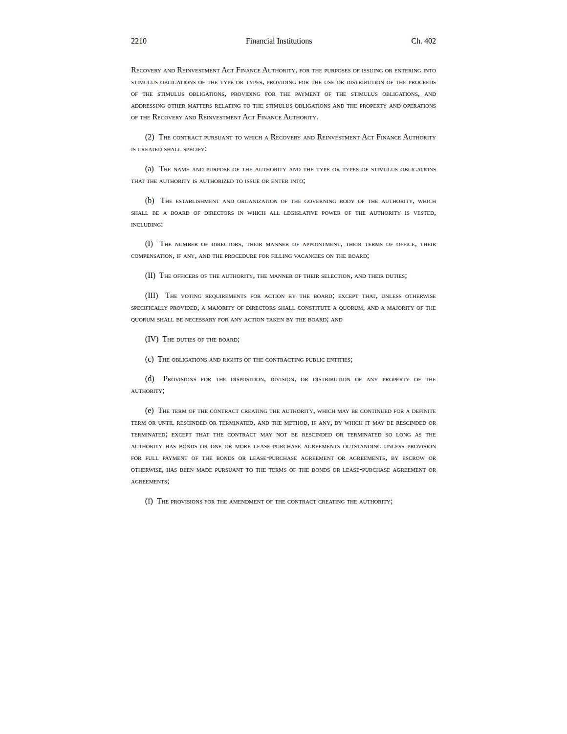2210 Financial Institutions Ch. 402
Recovery and Reinvestment Act Finance Authority, for the purposes of issuing or entering into stimulus obligations of the type or types, providing for the use or distribution of the proceeds of the stimulus obligations, providing for the payment of the stimulus obligations, and addressing other matters relating to the stimulus obligations and the property and operations of the Recovery and Reinvestment Act Finance Authority.
(2) The contract pursuant to which a Recovery and Reinvestment Act Finance Authority is created shall specify:
(a) The name and purpose of the authority and the type or types of stimulus obligations that the authority is authorized to issue or enter into;
(b) The establishment and organization of the governing body of the authority, which shall be a board of directors in which all legislative power of the authority is vested, including:
(I) The number of directors, their manner of appointment, their terms of office, their compensation, if any, and the procedure for filling vacancies on the board;
(II) The officers of the authority, the manner of their selection, and their duties;
(III) The voting requirements for action by the board; except that, unless otherwise specifically provided, a majority of directors shall constitute a quorum, and a majority of the quorum shall be necessary for any action taken by the board; and
(IV) The duties of the board;
(c) The obligations and rights of the contracting public entities;
(d) Provisions for the disposition, division, or distribution of any property of the authority;
(e) The term of the contract creating the authority, which may be continued for a definite term or until rescinded or terminated, and the method, if any, by which it may be rescinded or terminated; except that the contract may not be rescinded or terminated so long as the authority has bonds or one or more lease-purchase agreements outstanding unless provision for full payment of the bonds or lease-purchase agreement or agreements, by escrow or otherwise, has been made pursuant to the terms of the bonds or lease-purchase agreement or agreements;
(f) The provisions for the amendment of the contract creating the authority;